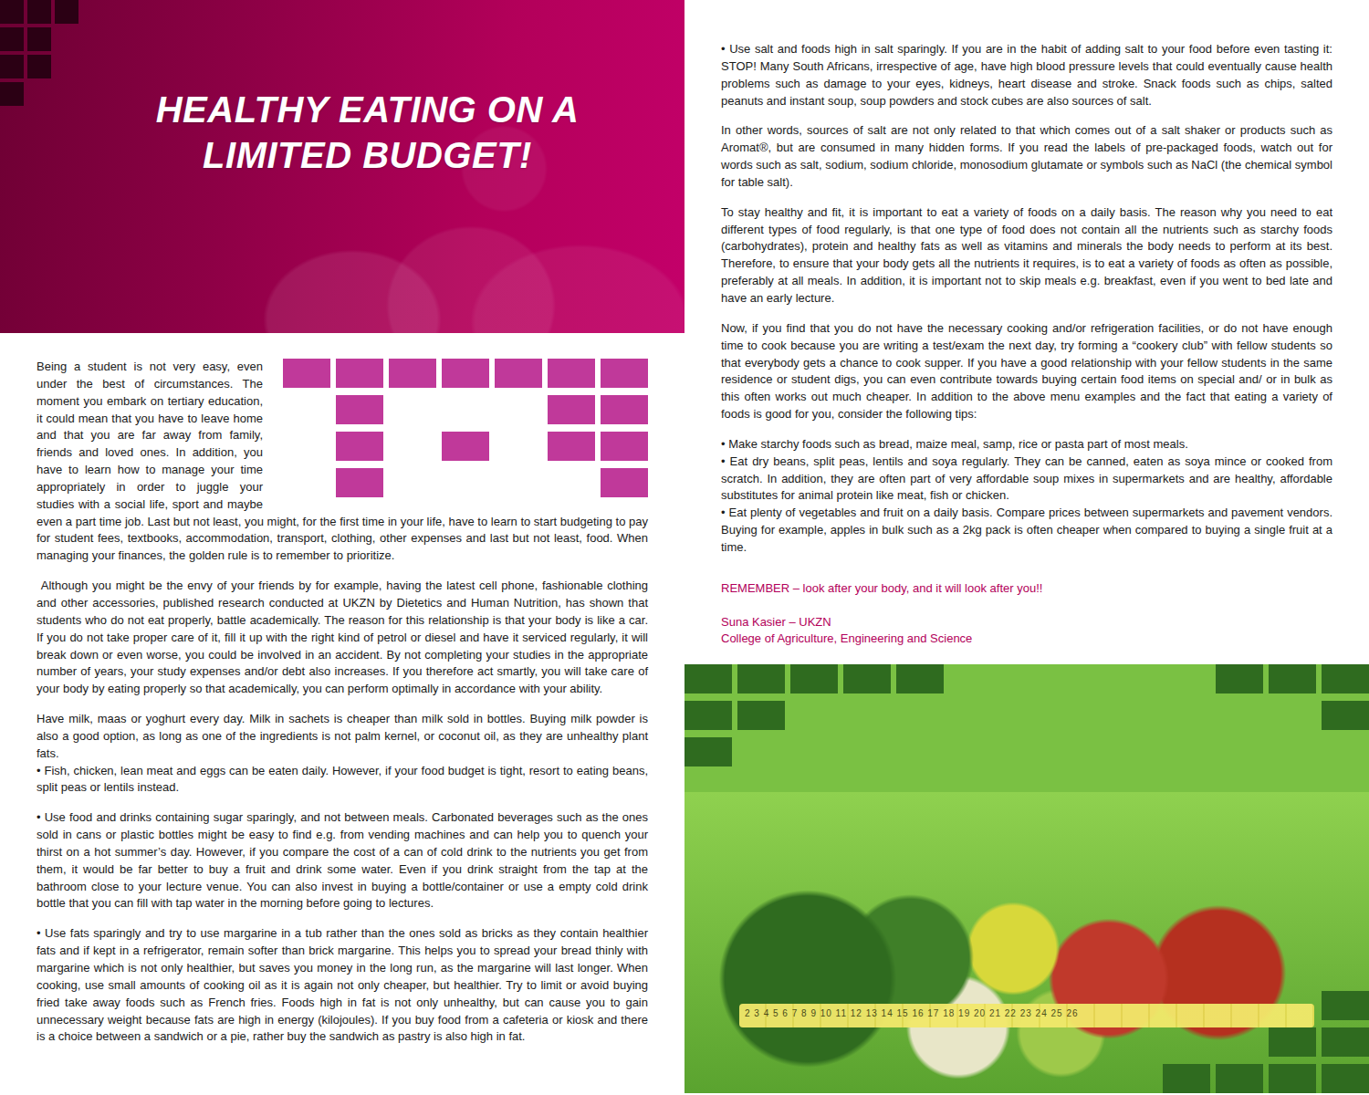HEALTHY EATING ON A
LIMITED BUDGET!
Being a student is not very easy, even under the best of circumstances. The moment you embark on tertiary education, it could mean that you have to leave home and that you are far away from family, friends and loved ones. In addition, you have to learn how to manage your time appropriately in order to juggle your studies with a social life, sport and maybe even a part time job. Last but not least, you might, for the first time in your life, have to learn to start budgeting to pay for student fees, textbooks, accommodation, transport, clothing, other expenses and last but not least, food. When managing your finances, the golden rule is to remember to prioritize.
Although you might be the envy of your friends by for example, having the latest cell phone, fashionable clothing and other accessories, published research conducted at UKZN by Dietetics and Human Nutrition, has shown that students who do not eat properly, battle academically. The reason for this relationship is that your body is like a car. If you do not take proper care of it, fill it up with the right kind of petrol or diesel and have it serviced regularly, it will break down or even worse, you could be involved in an accident. By not completing your studies in the appropriate number of years, your study expenses and/or debt also increases. If you therefore act smartly, you will take care of your body by eating properly so that academically, you can perform optimally in accordance with your ability.
Have milk, maas or yoghurt every day. Milk in sachets is cheaper than milk sold in bottles. Buying milk powder is also a good option, as long as one of the ingredients is not palm kernel, or coconut oil, as they are unhealthy plant fats.
• Fish, chicken, lean meat and eggs can be eaten daily. However, if your food budget is tight, resort to eating beans, split peas or lentils instead.
• Use food and drinks containing sugar sparingly, and not between meals. Carbonated beverages such as the ones sold in cans or plastic bottles might be easy to find e.g. from vending machines and can help you to quench your thirst on a hot summer’s day. However, if you compare the cost of a can of cold drink to the nutrients you get from them, it would be far better to buy a fruit and drink some water. Even if you drink straight from the tap at the bathroom close to your lecture venue. You can also invest in buying a bottle/container or use a empty cold drink bottle that you can fill with tap water in the morning before going to lectures.
• Use fats sparingly and try to use margarine in a tub rather than the ones sold as bricks as they contain healthier fats and if kept in a refrigerator, remain softer than brick margarine. This helps you to spread your bread thinly with margarine which is not only healthier, but saves you money in the long run, as the margarine will last longer. When cooking, use small amounts of cooking oil as it is again not only cheaper, but healthier. Try to limit or avoid buying fried take away foods such as French fries. Foods high in fat is not only unhealthy, but can cause you to gain unnecessary weight because fats are high in energy (kilojoules). If you buy food from a cafeteria or kiosk and there is a choice between a sandwich or a pie, rather buy the sandwich as pastry is also high in fat.
• Use salt and foods high in salt sparingly. If you are in the habit of adding salt to your food before even tasting it: STOP! Many South Africans, irrespective of age, have high blood pressure levels that could eventually cause health problems such as damage to your eyes, kidneys, heart disease and stroke. Snack foods such as chips, salted peanuts and instant soup, soup powders and stock cubes are also sources of salt.
In other words, sources of salt are not only related to that which comes out of a salt shaker or products such as Aromat®, but are consumed in many hidden forms. If you read the labels of pre-packaged foods, watch out for words such as salt, sodium, sodium chloride, monosodium glutamate or symbols such as NaCl (the chemical symbol for table salt).
To stay healthy and fit, it is important to eat a variety of foods on a daily basis. The reason why you need to eat different types of food regularly, is that one type of food does not contain all the nutrients such as starchy foods (carbohydrates), protein and healthy fats as well as vitamins and minerals the body needs to perform at its best. Therefore, to ensure that your body gets all the nutrients it requires, is to eat a variety of foods as often as possible, preferably at all meals. In addition, it is important not to skip meals e.g. breakfast, even if you went to bed late and have an early lecture.
Now, if you find that you do not have the necessary cooking and/or refrigeration facilities, or do not have enough time to cook because you are writing a test/exam the next day, try forming a “cookery club” with fellow students so that everybody gets a chance to cook supper. If you have a good relationship with your fellow students in the same residence or student digs, you can even contribute towards buying certain food items on special and/ or in bulk as this often works out much cheaper. In addition to the above menu examples and the fact that eating a variety of foods is good for you, consider the following tips:
• Make starchy foods such as bread, maize meal, samp, rice or pasta part of most meals.
• Eat dry beans, split peas, lentils and soya regularly. They can be canned, eaten as soya mince or cooked from scratch. In addition, they are often part of very affordable soup mixes in supermarkets and are healthy, affordable substitutes for animal protein like meat, fish or chicken.
• Eat plenty of vegetables and fruit on a daily basis. Compare prices between supermarkets and pavement vendors. Buying for example, apples in bulk such as a 2kg pack is often cheaper when compared to buying a single fruit at a time.
REMEMBER – look after your body, and it will look after you!!
Suna Kasier – UKZN College of Agriculture, Engineering and Science